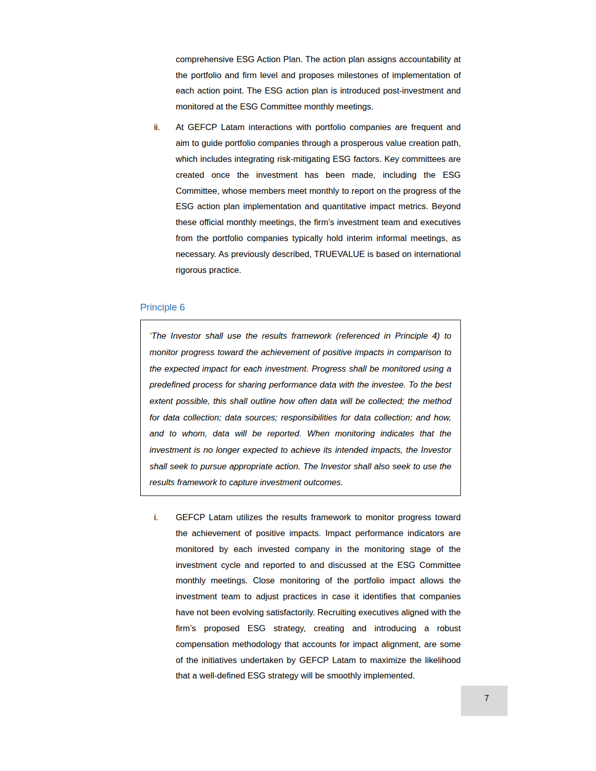comprehensive ESG Action Plan. The action plan assigns accountability at the portfolio and firm level and proposes milestones of implementation of each action point. The ESG action plan is introduced post-investment and monitored at the ESG Committee monthly meetings.
ii.
At GEFCP Latam interactions with portfolio companies are frequent and aim to guide portfolio companies through a prosperous value creation path, which includes integrating risk-mitigating ESG factors. Key committees are created once the investment has been made, including the ESG Committee, whose members meet monthly to report on the progress of the ESG action plan implementation and quantitative impact metrics. Beyond these official monthly meetings, the firm’s investment team and executives from the portfolio companies typically hold interim informal meetings, as necessary. As previously described, TRUEVALUE is based on international rigorous practice.
Principle 6
‘The Investor shall use the results framework (referenced in Principle 4) to monitor progress toward the achievement of positive impacts in comparison to the expected impact for each investment. Progress shall be monitored using a predefined process for sharing performance data with the investee. To the best extent possible, this shall outline how often data will be collected; the method for data collection; data sources; responsibilities for data collection; and how, and to whom, data will be reported. When monitoring indicates that the investment is no longer expected to achieve its intended impacts, the Investor shall seek to pursue appropriate action. The Investor shall also seek to use the results framework to capture investment outcomes.
i.
GEFCP Latam utilizes the results framework to monitor progress toward the achievement of positive impacts. Impact performance indicators are monitored by each invested company in the monitoring stage of the investment cycle and reported to and discussed at the ESG Committee monthly meetings. Close monitoring of the portfolio impact allows the investment team to adjust practices in case it identifies that companies have not been evolving satisfactorily. Recruiting executives aligned with the firm’s proposed ESG strategy, creating and introducing a robust compensation methodology that accounts for impact alignment, are some of the initiatives undertaken by GEFCP Latam to maximize the likelihood that a well-defined ESG strategy will be smoothly implemented.
7